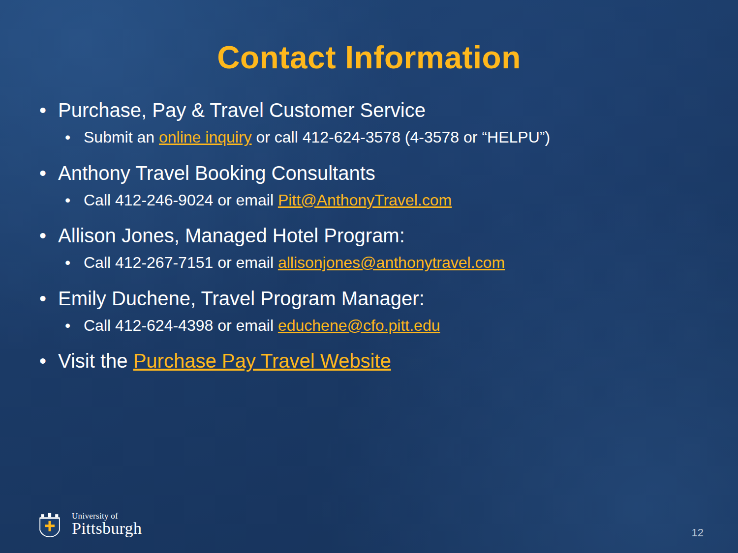Contact Information
Purchase, Pay & Travel Customer Service
Submit an online inquiry or call 412-624-3578 (4-3578 or “HELPU”)
Anthony Travel Booking Consultants
Call 412-246-9024 or email Pitt@AnthonyTravel.com
Allison Jones, Managed Hotel Program:
Call 412-267-7151 or email allisonjones@anthonytravel.com
Emily Duchene, Travel Program Manager:
Call 412-624-4398 or email educhene@cfo.pitt.edu
Visit the Purchase Pay Travel Website
University of Pittsburgh
12